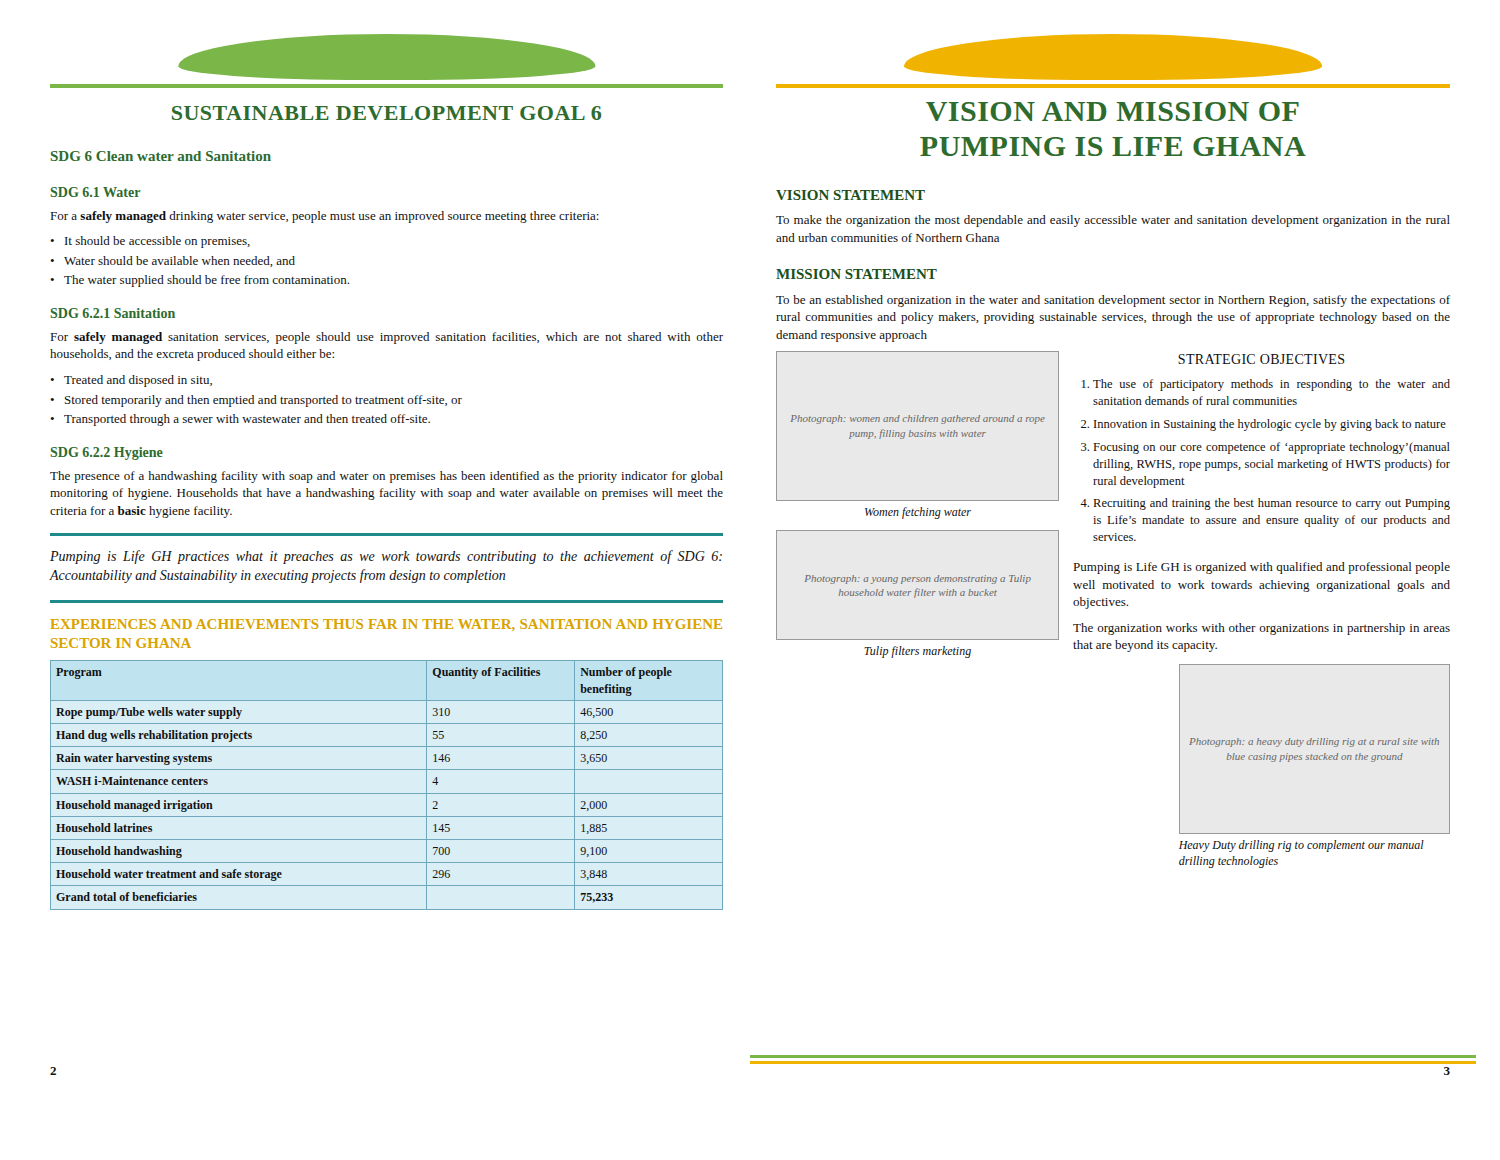SUSTAINABLE DEVELOPMENT GOAL 6
SDG 6 Clean water and Sanitation
SDG 6.1 Water
For a safely managed drinking water service, people must use an improved source meeting three criteria:
It should be accessible on premises,
Water should be available when needed, and
The water supplied should be free from contamination.
SDG 6.2.1 Sanitation
For safely managed sanitation services, people should use improved sanitation facilities, which are not shared with other households, and the excreta produced should either be:
Treated and disposed in situ,
Stored temporarily and then emptied and transported to treatment off-site, or
Transported through a sewer with wastewater and then treated off-site.
SDG 6.2.2 Hygiene
The presence of a handwashing facility with soap and water on premises has been identified as the priority indicator for global monitoring of hygiene. Households that have a handwashing facility with soap and water available on premises will meet the criteria for a basic hygiene facility.
Pumping is Life GH practices what it preaches as we work towards contributing to the achievement of SDG 6: Accountability and Sustainability in executing projects from design to completion
EXPERIENCES AND ACHIEVEMENTS THUS FAR IN THE WATER, SANITATION AND HYGIENE SECTOR IN GHANA
| Program | Quantity of Facilities | Number of people benefiting |
| --- | --- | --- |
| Rope pump/Tube wells water supply | 310 | 46,500 |
| Hand dug wells rehabilitation projects | 55 | 8,250 |
| Rain water harvesting systems | 146 | 3,650 |
| WASH i-Maintenance centers | 4 | |
| Household managed irrigation | 2 | 2,000 |
| Household latrines | 145 | 1,885 |
| Household handwashing | 700 | 9,100 |
| Household water treatment and safe storage | 296 | 3,848 |
| Grand total of beneficiaries | | 75,233 |
2
VISION AND MISSION OF
PUMPING IS LIFE GHANA
VISION STATEMENT
To make the organization the most dependable and easily accessible water and sanitation development organization in the rural and urban communities of Northern Ghana
MISSION STATEMENT
To be an established organization in the water and sanitation development sector in Northern Region, satisfy the expectations of rural communities and policy makers, providing sustainable services, through the use of appropriate technology based on the demand responsive approach
Photograph: women and children gathered around a rope pump, filling basins with water
Women fetching water
Photograph: a young person demonstrating a Tulip household water filter with a bucket
Tulip filters marketing
STRATEGIC OBJECTIVES
The use of participatory methods in responding to the water and sanitation demands of rural communities
Innovation in Sustaining the hydrologic cycle by giving back to nature
Focusing on our core competence of ‘appropriate technology’(manual drilling, RWHS, rope pumps, social marketing of HWTS products) for rural development
Recruiting and training the best human resource to carry out Pumping is Life’s mandate to assure and ensure quality of our products and services.
Pumping is Life GH is organized with qualified and professional people well motivated to work towards achieving organizational goals and objectives.
The organization works with other organizations in partnership in areas that are beyond its capacity.
Photograph: a heavy duty drilling rig at a rural site with blue casing pipes stacked on the ground
Heavy Duty drilling rig to complement our manual drilling technologies
3